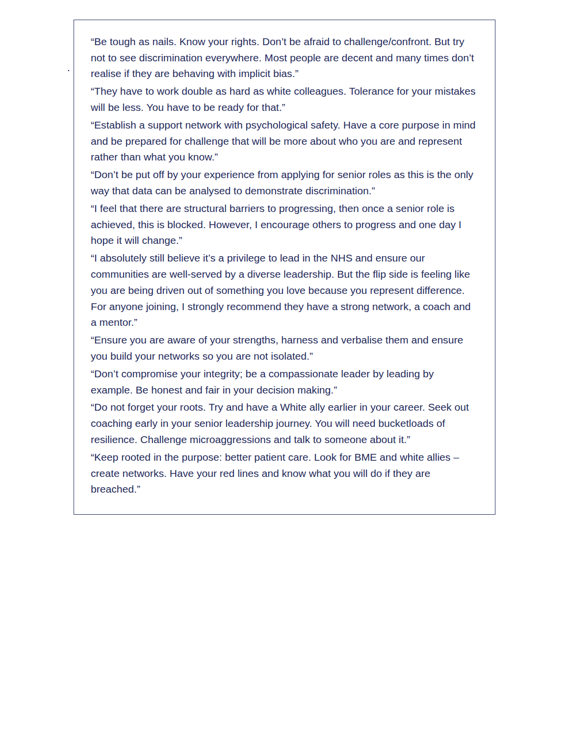·
“Be tough as nails. Know your rights. Don’t be afraid to challenge/confront. But try not to see discrimination everywhere. Most people are decent and many times don’t realise if they are behaving with implicit bias.”
“They have to work double as hard as white colleagues. Tolerance for your mistakes will be less. You have to be ready for that.”
“Establish a support network with psychological safety. Have a core purpose in mind and be prepared for challenge that will be more about who you are and represent rather than what you know.”
“Don’t be put off by your experience from applying for senior roles as this is the only way that data can be analysed to demonstrate discrimination.”
“I feel that there are structural barriers to progressing, then once a senior role is achieved, this is blocked. However, I encourage others to progress and one day I hope it will change.”
“I absolutely still believe it’s a privilege to lead in the NHS and ensure our communities are well-served by a diverse leadership. But the flip side is feeling like you are being driven out of something you love because you represent difference. For anyone joining, I strongly recommend they have a strong network, a coach and a mentor.”
“Ensure you are aware of your strengths, harness and verbalise them and ensure you build your networks so you are not isolated.”
“Don’t compromise your integrity; be a compassionate leader by leading by example. Be honest and fair in your decision making.”
“Do not forget your roots. Try and have a White ally earlier in your career. Seek out coaching early in your senior leadership journey. You will need bucketloads of resilience. Challenge microaggressions and talk to someone about it.”
“Keep rooted in the purpose: better patient care. Look for BME and white allies – create networks. Have your red lines and know what you will do if they are breached.”